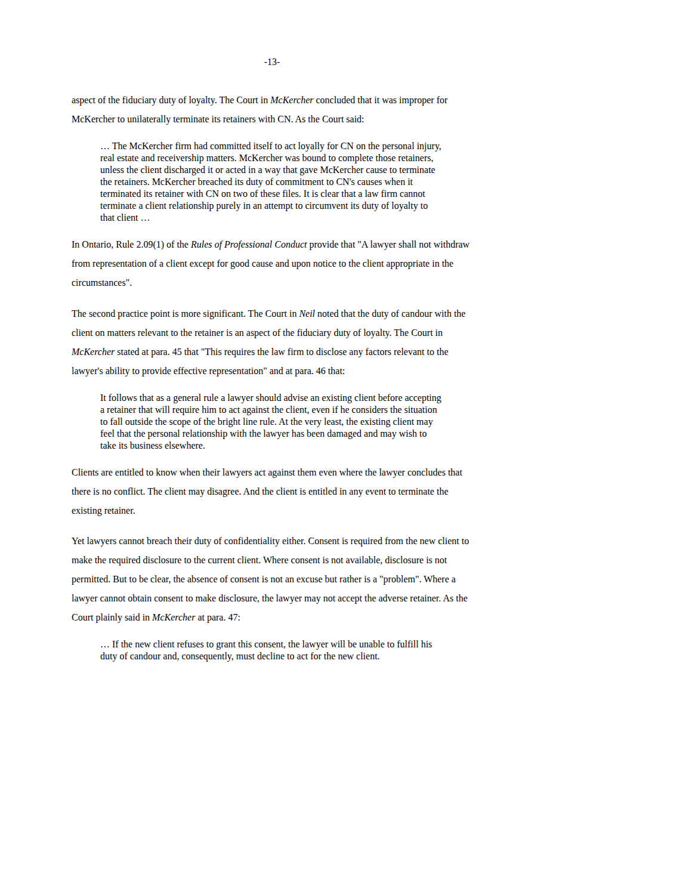-13-
aspect of the fiduciary duty of loyalty. The Court in McKercher concluded that it was improper for McKercher to unilaterally terminate its retainers with CN. As the Court said:
… The McKercher firm had committed itself to act loyally for CN on the personal injury, real estate and receivership matters. McKercher was bound to complete those retainers, unless the client discharged it or acted in a way that gave McKercher cause to terminate the retainers. McKercher breached its duty of commitment to CN's causes when it terminated its retainer with CN on two of these files. It is clear that a law firm cannot terminate a client relationship purely in an attempt to circumvent its duty of loyalty to that client …
In Ontario, Rule 2.09(1) of the Rules of Professional Conduct provide that "A lawyer shall not withdraw from representation of a client except for good cause and upon notice to the client appropriate in the circumstances".
The second practice point is more significant. The Court in Neil noted that the duty of candour with the client on matters relevant to the retainer is an aspect of the fiduciary duty of loyalty. The Court in McKercher stated at para. 45 that "This requires the law firm to disclose any factors relevant to the lawyer's ability to provide effective representation" and at para. 46 that:
It follows that as a general rule a lawyer should advise an existing client before accepting a retainer that will require him to act against the client, even if he considers the situation to fall outside the scope of the bright line rule. At the very least, the existing client may feel that the personal relationship with the lawyer has been damaged and may wish to take its business elsewhere.
Clients are entitled to know when their lawyers act against them even where the lawyer concludes that there is no conflict. The client may disagree. And the client is entitled in any event to terminate the existing retainer.
Yet lawyers cannot breach their duty of confidentiality either. Consent is required from the new client to make the required disclosure to the current client. Where consent is not available, disclosure is not permitted. But to be clear, the absence of consent is not an excuse but rather is a "problem". Where a lawyer cannot obtain consent to make disclosure, the lawyer may not accept the adverse retainer. As the Court plainly said in McKercher at para. 47:
… If the new client refuses to grant this consent, the lawyer will be unable to fulfill his duty of candour and, consequently, must decline to act for the new client.